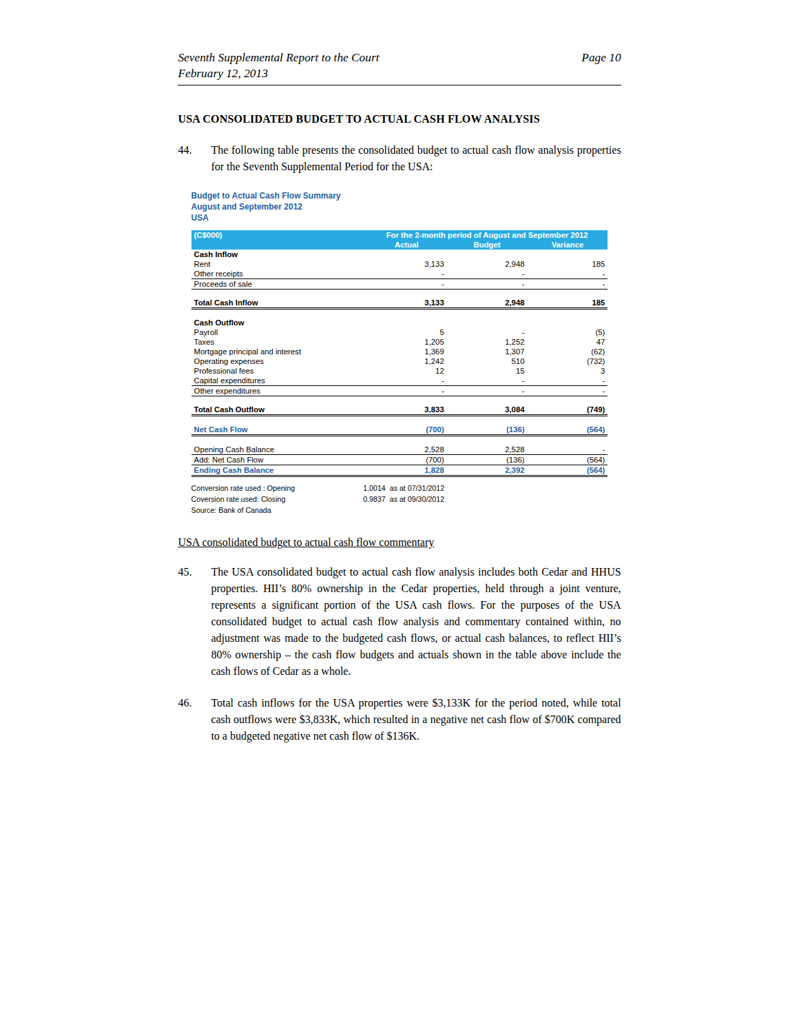Seventh Supplemental Report to the Court
February 12, 2013
Page 10
USA CONSOLIDATED BUDGET TO ACTUAL CASH FLOW ANALYSIS
44.
The following table presents the consolidated budget to actual cash flow analysis properties for the Seventh Supplemental Period for the USA:
Budget to Actual Cash Flow Summary
August and September 2012
USA
| (C$000) | For the 2-month period of August and September 2012 |
| | Actual | Budget | Variance |
| Cash Inflow | | | |
| Rent | 3,133 | 2,948 | 185 |
| Other receipts | - | - | - |
| Proceeds of sale | - | - | - |
| Total Cash Inflow | 3,133 | 2,948 | 185 |
| Cash Outflow | | | |
| Payroll | 5 | - | (5) |
| Taxes | 1,205 | 1,252 | 47 |
| Mortgage principal and interest | 1,369 | 1,307 | (62) |
| Operating expenses | 1,242 | 510 | (732) |
| Professional fees | 12 | 15 | 3 |
| Capital expenditures | - | - | - |
| Other expenditures | - | - | - |
| Total Cash Outflow | 3,833 | 3,084 | (749) |
| Net Cash Flow | (700) | (136) | (564) |
| Opening Cash Balance | 2,528 | 2,528 | - |
| Add: Net Cash Flow | (700) | (136) | (564) |
| Ending Cash Balance | 1,828 | 2,392 | (564) |
Conversion rate used : Opening
1.0014 as at 07/31/2012
Coversion rate used: Closing
0.9837 as at 09/30/2012
Source: Bank of Canada
USA consolidated budget to actual cash flow commentary
45.
The USA consolidated budget to actual cash flow analysis includes both Cedar and HHUS properties. HII’s 80% ownership in the Cedar properties, held through a joint venture, represents a significant portion of the USA cash flows. For the purposes of the USA consolidated budget to actual cash flow analysis and commentary contained within, no adjustment was made to the budgeted cash flows, or actual cash balances, to reflect HII’s 80% ownership – the cash flow budgets and actuals shown in the table above include the cash flows of Cedar as a whole.
46.
Total cash inflows for the USA properties were $3,133K for the period noted, while total cash outflows were $3,833K, which resulted in a negative net cash flow of $700K compared to a budgeted negative net cash flow of $136K.